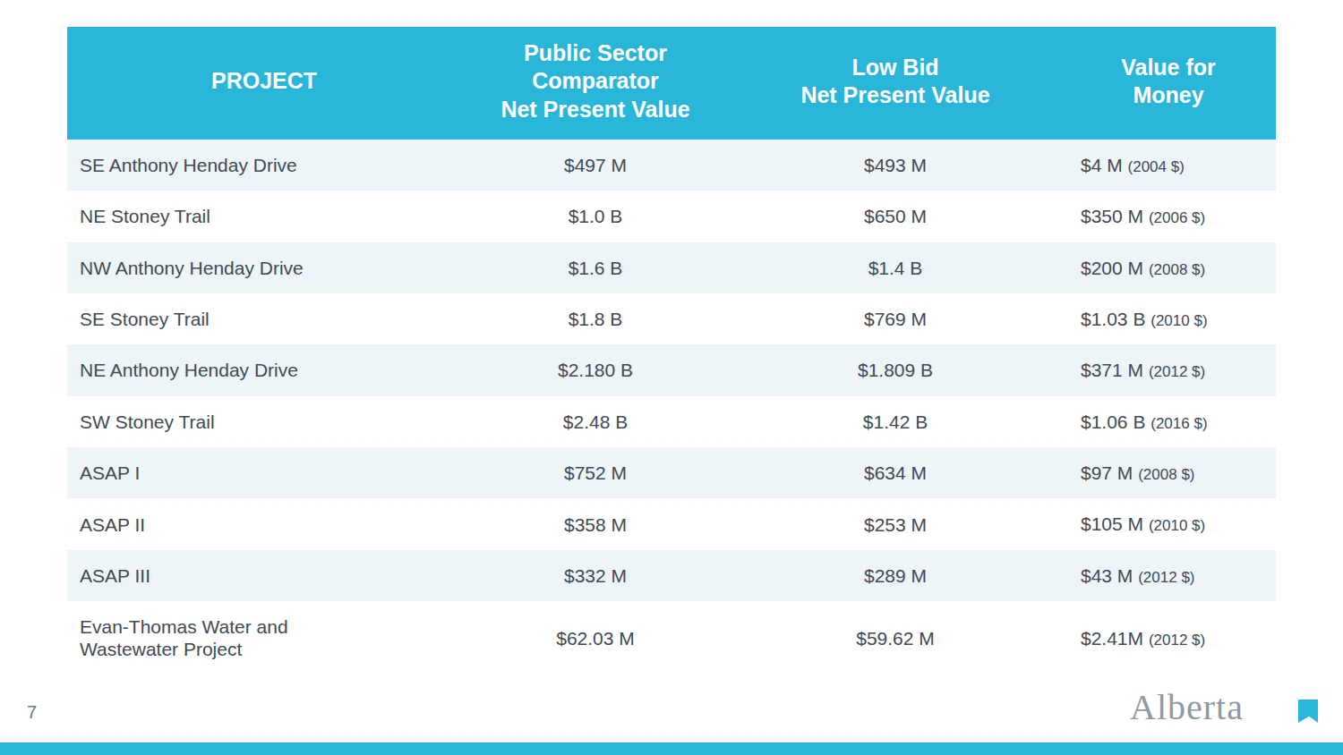| PROJECT | Public Sector Comparator Net Present Value | Low Bid Net Present Value | Value for Money |
| --- | --- | --- | --- |
| SE Anthony Henday Drive | $497 M | $493 M | $4 M (2004 $) |
| NE Stoney Trail | $1.0 B | $650 M | $350 M (2006 $) |
| NW Anthony Henday Drive | $1.6 B | $1.4 B | $200 M (2008 $) |
| SE Stoney Trail | $1.8 B | $769 M | $1.03 B (2010 $) |
| NE Anthony Henday Drive | $2.180 B | $1.809 B | $371 M (2012 $) |
| SW Stoney Trail | $2.48 B | $1.42 B | $1.06 B (2016 $) |
| ASAP I | $752 M | $634 M | $97 M (2008 $) |
| ASAP II | $358 M | $253 M | $105 M (2010 $) |
| ASAP III | $332 M | $289 M | $43 M (2012 $) |
| Evan-Thomas Water and Wastewater Project | $62.03 M | $59.62 M | $2.41M (2012 $) |
7
Alberta